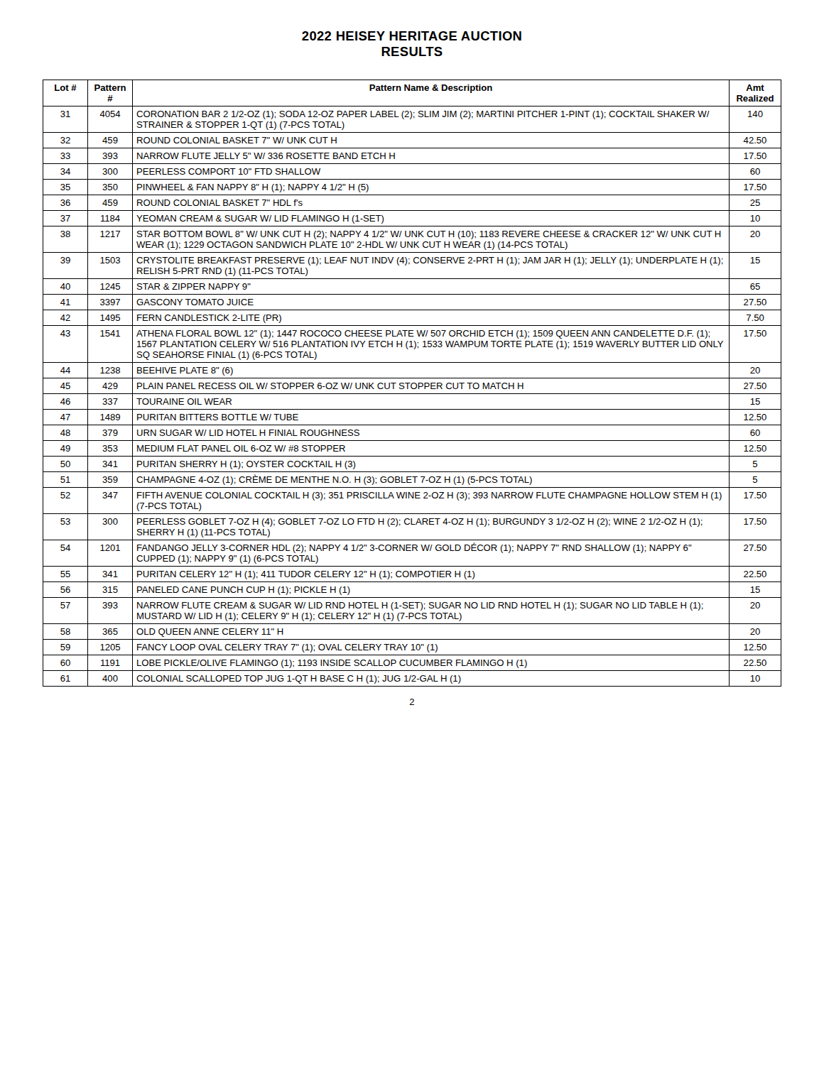2022 HEISEY HERITAGE AUCTION
RESULTS
| Lot # | Pattern # | Pattern Name & Description | Amt Realized |
| --- | --- | --- | --- |
| 31 | 4054 | CORONATION BAR 2 1/2-OZ (1); SODA 12-OZ PAPER LABEL (2); SLIM JIM (2); MARTINI PITCHER 1-PINT (1); COCKTAIL SHAKER W/ STRAINER & STOPPER 1-QT (1) (7-PCS TOTAL) | 140 |
| 32 | 459 | ROUND COLONIAL BASKET 7" W/ UNK CUT H | 42.50 |
| 33 | 393 | NARROW FLUTE JELLY 5" W/ 336 ROSETTE BAND ETCH H | 17.50 |
| 34 | 300 | PEERLESS COMPORT 10" FTD SHALLOW | 60 |
| 35 | 350 | PINWHEEL & FAN NAPPY 8" H (1); NAPPY 4 1/2" H (5) | 17.50 |
| 36 | 459 | ROUND COLONIAL BASKET 7" HDL f's | 25 |
| 37 | 1184 | YEOMAN CREAM & SUGAR W/ LID FLAMINGO H (1-SET) | 10 |
| 38 | 1217 | STAR BOTTOM BOWL 8" W/ UNK CUT H (2); NAPPY 4 1/2" W/ UNK CUT H (10); 1183 REVERE CHEESE & CRACKER 12" W/ UNK CUT H WEAR (1); 1229 OCTAGON SANDWICH PLATE 10" 2-HDL W/ UNK CUT H WEAR (1) (14-PCS TOTAL) | 20 |
| 39 | 1503 | CRYSTOLITE BREAKFAST PRESERVE (1); LEAF NUT INDV (4); CONSERVE 2-PRT H (1); JAM JAR H (1); JELLY (1); UNDERPLATE H (1); RELISH 5-PRT RND (1) (11-PCS TOTAL) | 15 |
| 40 | 1245 | STAR & ZIPPER NAPPY 9" | 65 |
| 41 | 3397 | GASCONY TOMATO JUICE | 27.50 |
| 42 | 1495 | FERN CANDLESTICK 2-LITE (PR) | 7.50 |
| 43 | 1541 | ATHENA FLORAL BOWL 12" (1); 1447 ROCOCO CHEESE PLATE W/ 507 ORCHID ETCH (1); 1509 QUEEN ANN CANDELETTE D.F. (1); 1567 PLANTATION CELERY W/ 516 PLANTATION IVY ETCH H (1); 1533 WAMPUM TORTE PLATE (1); 1519 WAVERLY BUTTER LID ONLY SQ SEAHORSE FINIAL (1) (6-PCS TOTAL) | 17.50 |
| 44 | 1238 | BEEHIVE PLATE 8" (6) | 20 |
| 45 | 429 | PLAIN PANEL RECESS OIL W/ STOPPER 6-OZ W/ UNK CUT STOPPER CUT TO MATCH H | 27.50 |
| 46 | 337 | TOURAINE OIL WEAR | 15 |
| 47 | 1489 | PURITAN BITTERS BOTTLE W/ TUBE | 12.50 |
| 48 | 379 | URN SUGAR W/ LID HOTEL H FINIAL ROUGHNESS | 60 |
| 49 | 353 | MEDIUM FLAT PANEL OIL 6-OZ W/ #8 STOPPER | 12.50 |
| 50 | 341 | PURITAN SHERRY H (1); OYSTER COCKTAIL H (3) | 5 |
| 51 | 359 | CHAMPAGNE 4-OZ (1); CRÈME DE MENTHE N.O. H (3); GOBLET 7-OZ H (1) (5-PCS TOTAL) | 5 |
| 52 | 347 | FIFTH AVENUE COLONIAL COCKTAIL H (3); 351 PRISCILLA WINE 2-OZ H (3); 393 NARROW FLUTE CHAMPAGNE HOLLOW STEM H (1) (7-PCS TOTAL) | 17.50 |
| 53 | 300 | PEERLESS GOBLET 7-OZ H (4); GOBLET 7-OZ LO FTD H (2); CLARET 4-OZ H (1); BURGUNDY 3 1/2-OZ H (2); WINE 2 1/2-OZ H (1); SHERRY H (1) (11-PCS TOTAL) | 17.50 |
| 54 | 1201 | FANDANGO JELLY 3-CORNER HDL (2); NAPPY 4 1/2" 3-CORNER W/ GOLD DÉCOR (1); NAPPY 7" RND SHALLOW (1); NAPPY 6" CUPPED (1); NAPPY 9" (1) (6-PCS TOTAL) | 27.50 |
| 55 | 341 | PURITAN CELERY 12" H (1); 411 TUDOR CELERY 12" H (1); COMPOTIER H (1) | 22.50 |
| 56 | 315 | PANELED CANE PUNCH CUP H (1); PICKLE H (1) | 15 |
| 57 | 393 | NARROW FLUTE CREAM & SUGAR W/ LID RND HOTEL H (1-SET); SUGAR NO LID RND HOTEL H (1); SUGAR NO LID TABLE H (1); MUSTARD W/ LID H (1); CELERY 9" H (1); CELERY 12" H (1) (7-PCS TOTAL) | 20 |
| 58 | 365 | OLD QUEEN ANNE CELERY 11" H | 20 |
| 59 | 1205 | FANCY LOOP OVAL CELERY TRAY 7" (1); OVAL CELERY TRAY 10" (1) | 12.50 |
| 60 | 1191 | LOBE PICKLE/OLIVE FLAMINGO (1); 1193 INSIDE SCALLOP CUCUMBER FLAMINGO H (1) | 22.50 |
| 61 | 400 | COLONIAL SCALLOPED TOP JUG 1-QT H BASE C H (1); JUG 1/2-GAL H (1) | 10 |
2